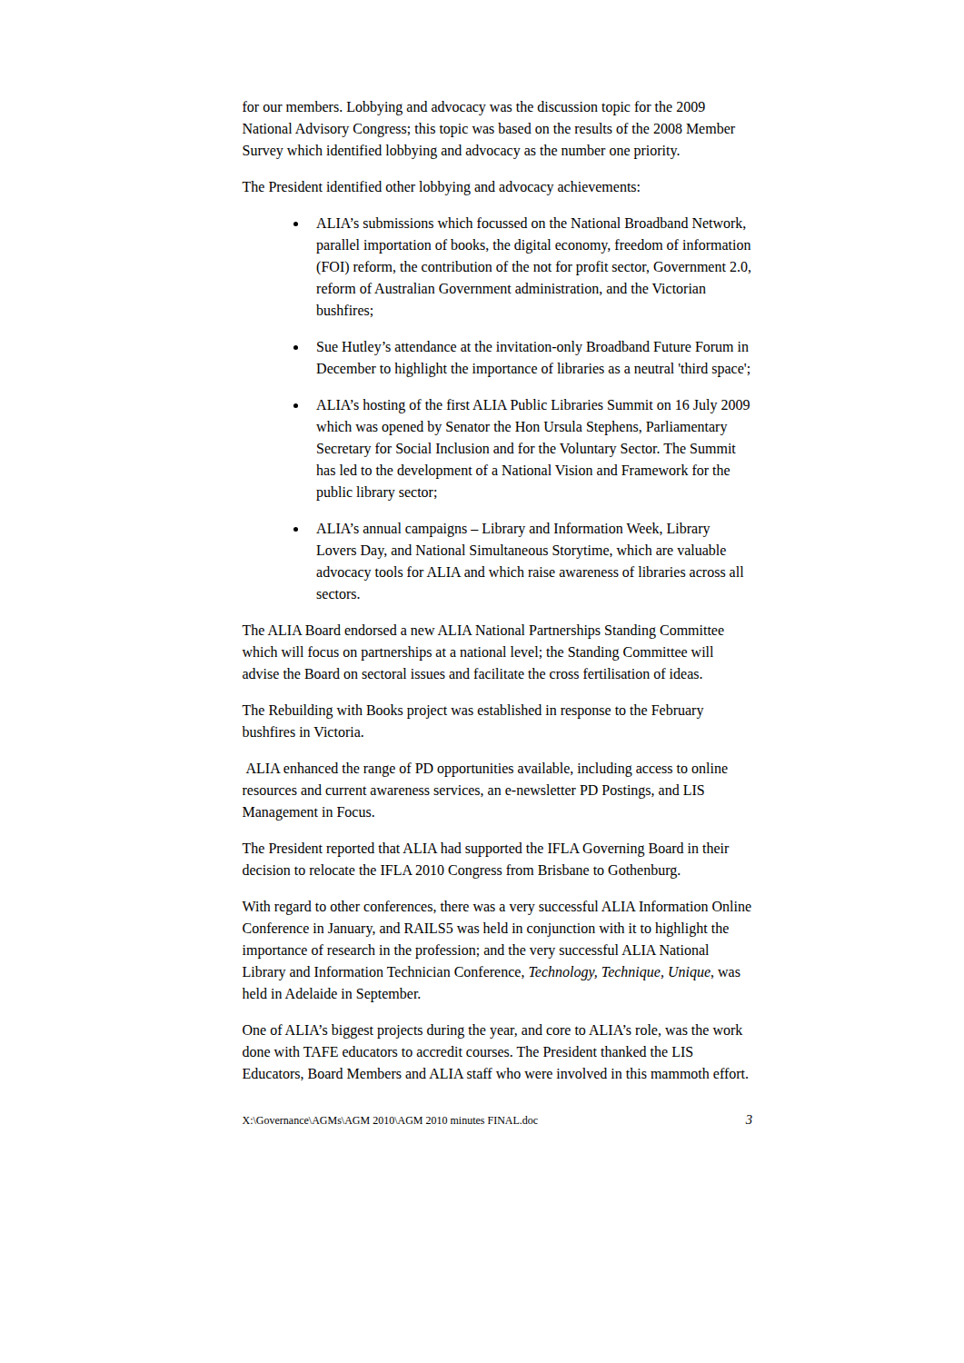for our members. Lobbying and advocacy was the discussion topic for the 2009 National Advisory Congress; this topic was based on the results of the 2008 Member Survey which identified lobbying and advocacy as the number one priority.
The President identified other lobbying and advocacy achievements:
ALIA’s submissions which focussed on the National Broadband Network, parallel importation of books, the digital economy, freedom of information (FOI) reform, the contribution of the not for profit sector, Government 2.0, reform of Australian Government administration, and the Victorian bushfires;
Sue Hutley’s attendance at the invitation-only Broadband Future Forum in December to highlight the importance of libraries as a neutral 'third space';
ALIA’s hosting of the first ALIA Public Libraries Summit on 16 July 2009 which was opened by Senator the Hon Ursula Stephens, Parliamentary Secretary for Social Inclusion and for the Voluntary Sector. The Summit has led to the development of a National Vision and Framework for the public library sector;
ALIA’s annual campaigns – Library and Information Week, Library Lovers Day, and National Simultaneous Storytime, which are valuable advocacy tools for ALIA and which raise awareness of libraries across all sectors.
The ALIA Board endorsed a new ALIA National Partnerships Standing Committee which will focus on partnerships at a national level; the Standing Committee will advise the Board on sectoral issues and facilitate the cross fertilisation of ideas.
The Rebuilding with Books project was established in response to the February bushfires in Victoria.
ALIA enhanced the range of PD opportunities available, including access to online resources and current awareness services, an e-newsletter PD Postings, and LIS Management in Focus.
The President reported that ALIA had supported the IFLA Governing Board in their decision to relocate the IFLA 2010 Congress from Brisbane to Gothenburg.
With regard to other conferences, there was a very successful ALIA Information Online Conference in January, and RAILS5 was held in conjunction with it to highlight the importance of research in the profession; and the very successful ALIA National Library and Information Technician Conference, Technology, Technique, Unique, was held in Adelaide in September.
One of ALIA’s biggest projects during the year, and core to ALIA’s role, was the work done with TAFE educators to accredit courses. The President thanked the LIS Educators, Board Members and ALIA staff who were involved in this mammoth effort.
X:\Governance\AGMs\AGM 2010\AGM 2010 minutes FINAL.doc 3